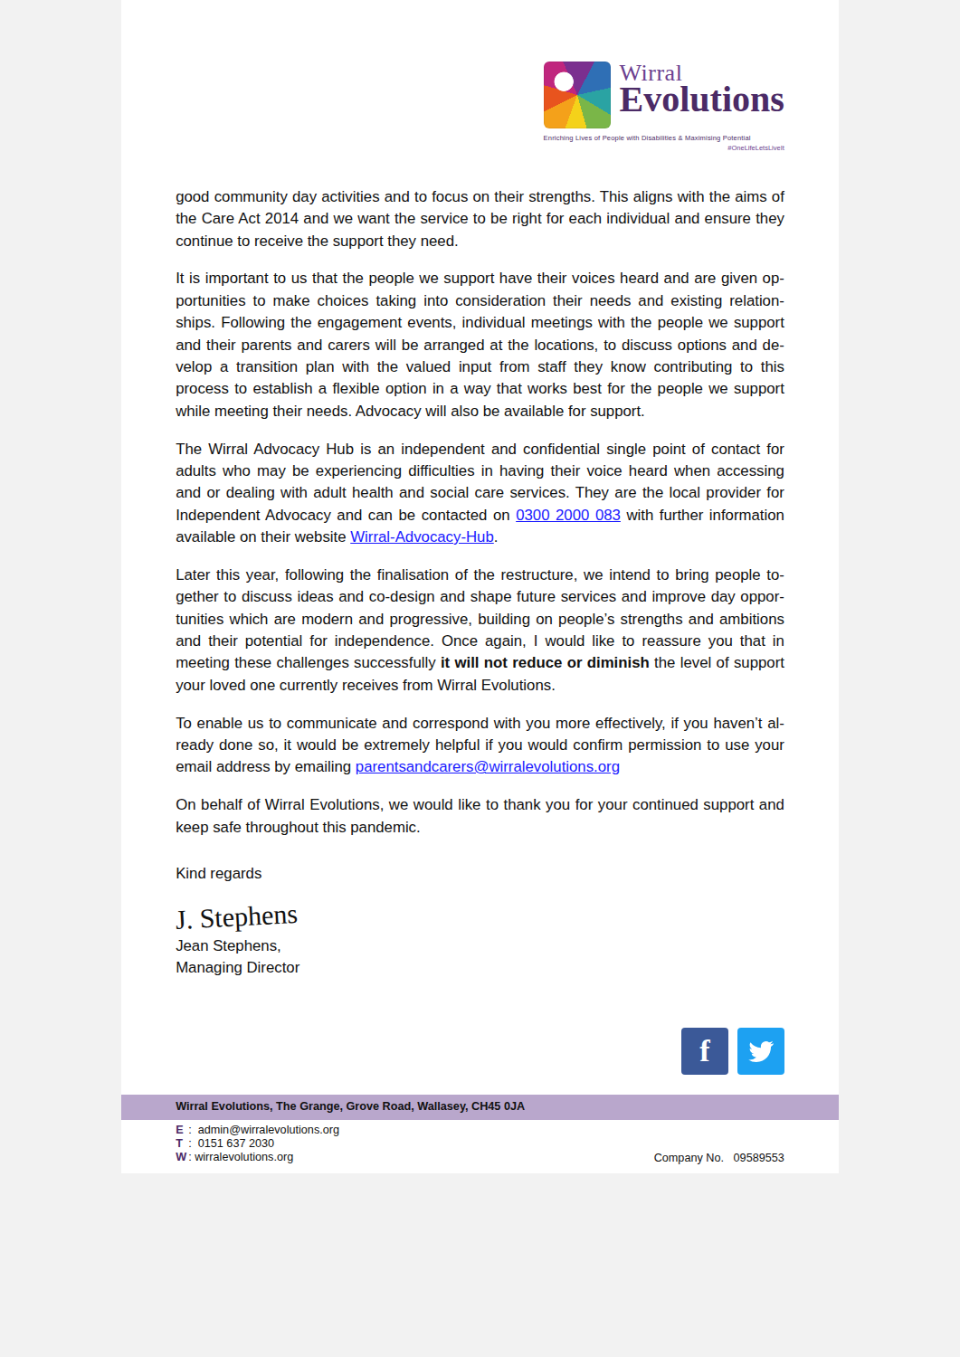Wirral Evolutions
Enriching Lives of People with Disabilities & Maximising Potential
#OneLifeLetsLiveIt
good community day activities and to focus on their strengths. This aligns with the aims of the Care Act 2014 and we want the service to be right for each individual and ensure they continue to receive the support they need.
It is important to us that the people we support have their voices heard and are given opportunities to make choices taking into consideration their needs and existing relationships. Following the engagement events, individual meetings with the people we support and their parents and carers will be arranged at the locations, to discuss options and develop a transition plan with the valued input from staff they know contributing to this process to establish a flexible option in a way that works best for the people we support while meeting their needs. Advocacy will also be available for support.
The Wirral Advocacy Hub is an independent and confidential single point of contact for adults who may be experiencing difficulties in having their voice heard when accessing and or dealing with adult health and social care services. They are the local provider for Independent Advocacy and can be contacted on 0300 2000 083 with further information available on their website Wirral-Advocacy-Hub.
Later this year, following the finalisation of the restructure, we intend to bring people together to discuss ideas and co-design and shape future services and improve day opportunities which are modern and progressive, building on people’s strengths and ambitions and their potential for independence. Once again, I would like to reassure you that in meeting these challenges successfully it will not reduce or diminish the level of support your loved one currently receives from Wirral Evolutions.
To enable us to communicate and correspond with you more effectively, if you haven’t already done so, it would be extremely helpful if you would confirm permission to use your email address by emailing parentsandcarers@wirralevolutions.org
On behalf of Wirral Evolutions, we would like to thank you for your continued support and keep safe throughout this pandemic.
Kind regards
J. Stephens
Jean Stephens,
Managing Director
f
Wirral Evolutions, The Grange, Grove Road, Wallasey, CH45 0JA
E: admin@wirralevolutions.org
T: 0151 637 2030
W: wirralevolutions.org
Company No. 09589553